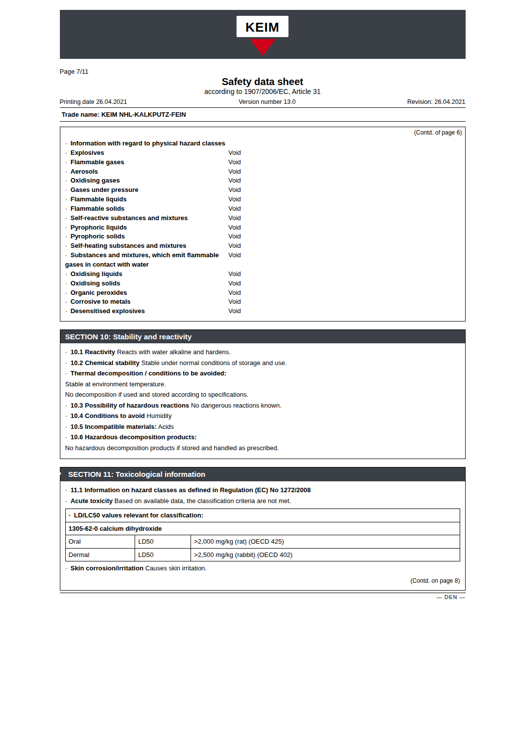KEIM
Page 7/11
Safety data sheet
according to 1907/2006/EC, Article 31
Printing date 26.04.2021 Version number 13.0 Revision: 26.04.2021
Trade name: KEIM NHL-KALKPUTZ-FEIN
(Contd. of page 6)
· Information with regard to physical hazard classes
· Explosives Void
· Flammable gases Void
· Aerosols Void
· Oxidising gases Void
· Gases under pressure Void
· Flammable liquids Void
· Flammable solids Void
· Self-reactive substances and mixtures Void
· Pyrophoric liquids Void
· Pyrophoric solids Void
· Self-heating substances and mixtures Void
· Substances and mixtures, which emit flammable gases in contact with water Void
· Oxidising liquids Void
· Oxidising solids Void
· Organic peroxides Void
· Corrosive to metals Void
· Desensitised explosives Void
SECTION 10: Stability and reactivity
· 10.1 Reactivity Reacts with water alkaline and hardens.
· 10.2 Chemical stability Stable under normal conditions of storage and use.
· Thermal decomposition / conditions to be avoided:
Stable at environment temperature.
No decomposition if used and stored according to specifications.
· 10.3 Possibility of hazardous reactions No dangerous reactions known.
· 10.4 Conditions to avoid Humidity
· 10.5 Incompatible materials: Acids
· 10.6 Hazardous decomposition products:
No hazardous decomposition products if stored and handled as prescribed.
*SECTION 11: Toxicological information
· 11.1 Information on hazard classes as defined in Regulation (EC) No 1272/2008
· Acute toxicity Based on available data, the classification criteria are not met.
| · LD/LC50 values relevant for classification: |
| 1305-62-0 calcium dihydroxide |
| Oral | LD50 | >2,000 mg/kg (rat) (OECD 425) |
| Dermal | LD50 | >2,500 mg/kg (rabbit) (OECD 402) |
· Skin corrosion/irritation Causes skin irritation.
(Contd. on page 8)
— DEN —